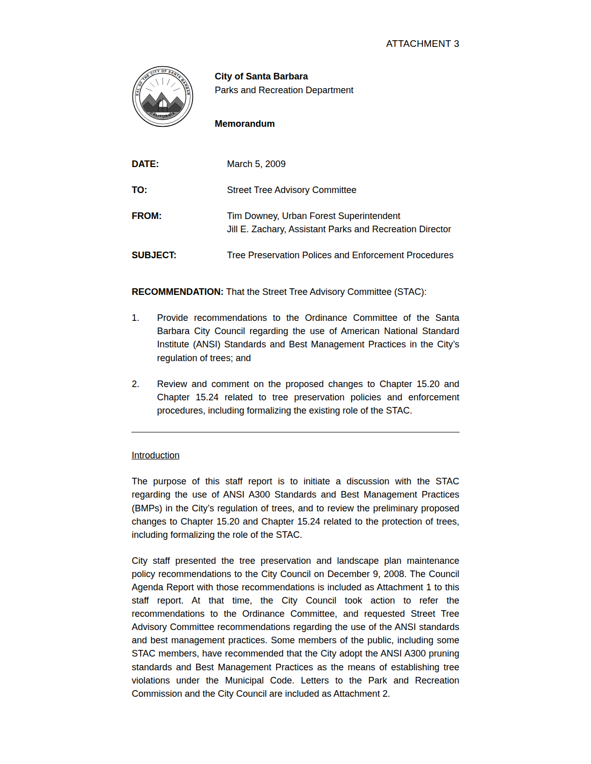ATTACHMENT 3
SEAL OF THE CITY OF SANTA BARBARA CALIFORNIA
City of Santa Barbara
Parks and Recreation Department
Memorandum
| DATE: | March 5, 2009 |
| TO: | Street Tree Advisory Committee |
| FROM: | Tim Downey, Urban Forest Superintendent Jill E. Zachary, Assistant Parks and Recreation Director |
| SUBJECT: | Tree Preservation Polices and Enforcement Procedures |
RECOMMENDATION: That the Street Tree Advisory Committee (STAC):
1. Provide recommendations to the Ordinance Committee of the Santa Barbara City Council regarding the use of American National Standard Institute (ANSI) Standards and Best Management Practices in the City’s regulation of trees; and
2. Review and comment on the proposed changes to Chapter 15.20 and Chapter 15.24 related to tree preservation policies and enforcement procedures, including formalizing the existing role of the STAC.
Introduction
The purpose of this staff report is to initiate a discussion with the STAC regarding the use of ANSI A300 Standards and Best Management Practices (BMPs) in the City’s regulation of trees, and to review the preliminary proposed changes to Chapter 15.20 and Chapter 15.24 related to the protection of trees, including formalizing the role of the STAC.
City staff presented the tree preservation and landscape plan maintenance policy recommendations to the City Council on December 9, 2008. The Council Agenda Report with those recommendations is included as Attachment 1 to this staff report. At that time, the City Council took action to refer the recommendations to the Ordinance Committee, and requested Street Tree Advisory Committee recommendations regarding the use of the ANSI standards and best management practices. Some members of the public, including some STAC members, have recommended that the City adopt the ANSI A300 pruning standards and Best Management Practices as the means of establishing tree violations under the Municipal Code. Letters to the Park and Recreation Commission and the City Council are included as Attachment 2.